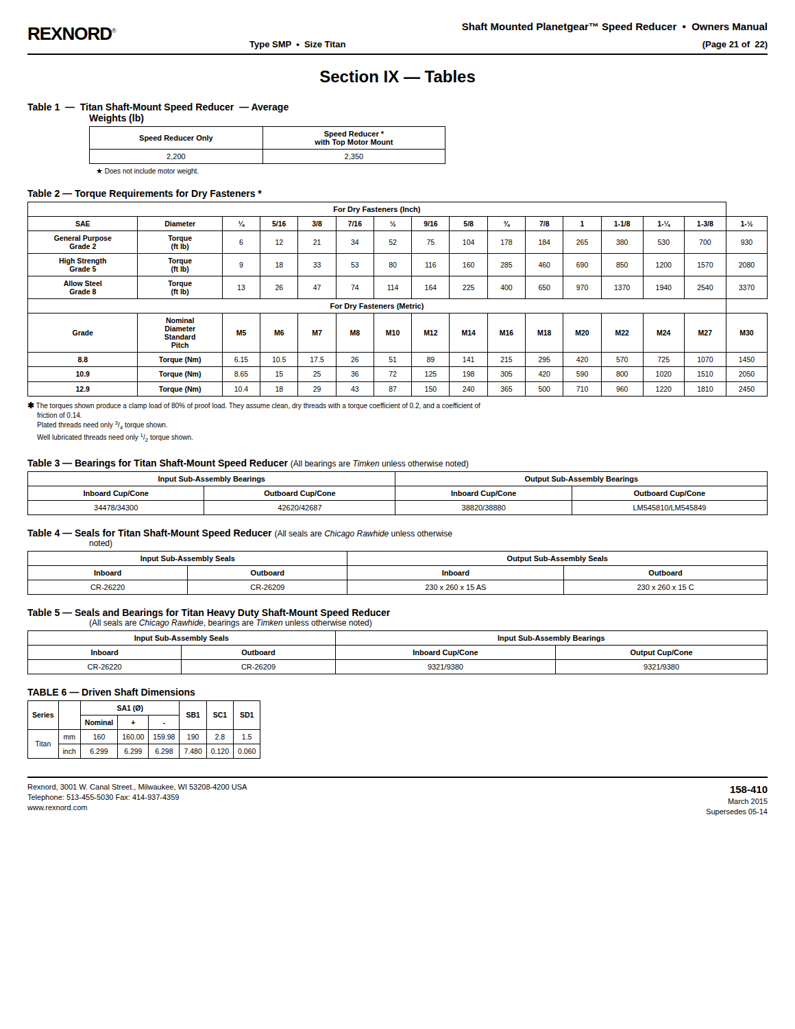REXNORD®
Shaft Mounted Planetgear™ Speed Reducer • Owners Manual
Type SMP • Size Titan (Page 21 of 22)
Section IX — Tables
Table 1 — Titan Shaft-Mount Speed Reducer — Average Weights (lb)
| Speed Reducer Only | Speed Reducer * with Top Motor Mount |
| --- | --- |
| 2,200 | 2,350 |
★ Does not include motor weight.
Table 2 — Torque Requirements for Dry Fasteners *
| For Dry Fasteners (Inch) |
| SAE | Diameter | ¼ | 5/16 | 3/8 | 7/16 | ½ | 9/16 | 5/8 | ¾ | 7/8 | 1 | 1-1/8 | 1-¼ | 1-3/8 | 1-½ |
| General Purpose Grade 2 | Torque (ft lb) | 6 | 12 | 21 | 34 | 52 | 75 | 104 | 178 | 184 | 265 | 380 | 530 | 700 | 930 |
| High Strength Grade 5 | Torque (ft lb) | 9 | 18 | 33 | 53 | 80 | 116 | 160 | 285 | 460 | 690 | 850 | 1200 | 1570 | 2080 |
| Allow Steel Grade 8 | Torque (ft lb) | 13 | 26 | 47 | 74 | 114 | 164 | 225 | 400 | 650 | 970 | 1370 | 1940 | 2540 | 3370 |
| For Dry Fasteners (Metric) |
| Grade | Nominal Diameter Standard Pitch | M5 | M6 | M7 | M8 | M10 | M12 | M14 | M16 | M18 | M20 | M22 | M24 | M27 | M30 |
| 8.8 | Torque (Nm) | 6.15 | 10.5 | 17.5 | 26 | 51 | 89 | 141 | 215 | 295 | 420 | 570 | 725 | 1070 | 1450 |
| 10.9 | Torque (Nm) | 8.65 | 15 | 25 | 36 | 72 | 125 | 198 | 305 | 420 | 590 | 800 | 1020 | 1510 | 2050 |
| 12.9 | Torque (Nm) | 10.4 | 18 | 29 | 43 | 87 | 150 | 240 | 365 | 500 | 710 | 960 | 1220 | 1810 | 2450 |
✱ The torques shown produce a clamp load of 80% of proof load. They assume clean, dry threads with a torque coefficient of 0.2, and a coefficient of friction of 0.14. Plated threads need only 3/4 torque shown. Well lubricated threads need only 1/2 torque shown.
Table 3 — Bearings for Titan Shaft-Mount Speed Reducer (All bearings are Timken unless otherwise noted)
| Input Sub-Assembly Bearings | Output Sub-Assembly Bearings |
| --- | --- |
| Inboard Cup/Cone | Outboard Cup/Cone | Inboard Cup/Cone | Outboard Cup/Cone |
| 34478/34300 | 42620/42687 | 38820/38880 | LM545810/LM545849 |
Table 4 — Seals for Titan Shaft-Mount Speed Reducer (All seals are Chicago Rawhide unless otherwise noted)
| Input Sub-Assembly Seals | Output Sub-Assembly Seals |
| --- | --- |
| Inboard | Outboard | Inboard | Outboard |
| CR-26220 | CR-26209 | 230 x 260 x 15 AS | 230 x 260 x 15 C |
Table 5 — Seals and Bearings for Titan Heavy Duty Shaft-Mount Speed Reducer (All seals are Chicago Rawhide, bearings are Timken unless otherwise noted)
| Input Sub-Assembly Seals | Input Sub-Assembly Bearings |
| --- | --- |
| Inboard | Outboard | Inboard Cup/Cone | Output Cup/Cone |
| CR-26220 | CR-26209 | 9321/9380 | 9321/9380 |
TABLE 6 — Driven Shaft Dimensions
| Series | | SA1 (Ø) | SB1 | SC1 | SD1 |
| --- | --- | --- | --- | --- | --- |
| Nominal | + | - |
| Titan | mm | 160 | 160.00 | 159.98 | 190 | 2.8 | 1.5 |
| inch | 6.299 | 6.299 | 6.298 | 7.480 | 0.120 | 0.060 |
Rexnord, 3001 W. Canal Street., Milwaukee, WI 53208-4200 USA
Telephone: 513-455-5030 Fax: 414-937-4359
www.rexnord.com
158-410
March 2015
Supersedes 05-14